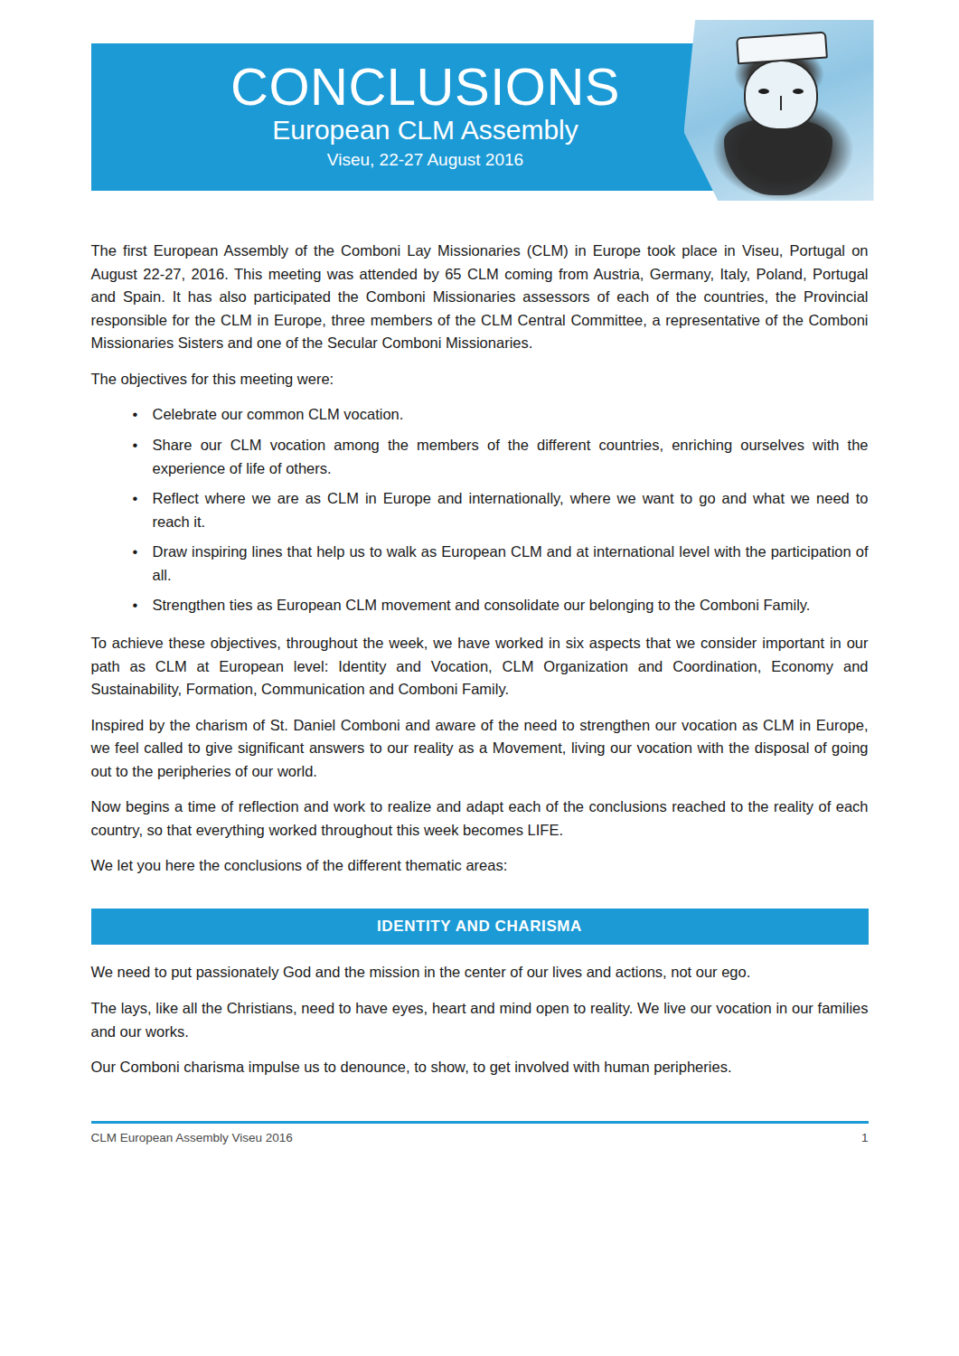CONCLUSIONS
European CLM Assembly
Viseu, 22-27 August 2016
The first European Assembly of the Comboni Lay Missionaries (CLM) in Europe took place in Viseu, Portugal on August 22-27, 2016. This meeting was attended by 65 CLM coming from Austria, Germany, Italy, Poland, Portugal and Spain. It has also participated the Comboni Missionaries assessors of each of the countries, the Provincial responsible for the CLM in Europe, three members of the CLM Central Committee, a representative of the Comboni Missionaries Sisters and one of the Secular Comboni Missionaries.
The objectives for this meeting were:
Celebrate our common CLM vocation.
Share our CLM vocation among the members of the different countries, enriching ourselves with the experience of life of others.
Reflect where we are as CLM in Europe and internationally, where we want to go and what we need to reach it.
Draw inspiring lines that help us to walk as European CLM and at international level with the participation of all.
Strengthen ties as European CLM movement and consolidate our belonging to the Comboni Family.
To achieve these objectives, throughout the week, we have worked in six aspects that we consider important in our path as CLM at European level: Identity and Vocation, CLM Organization and Coordination, Economy and Sustainability, Formation, Communication and Comboni Family.
Inspired by the charism of St. Daniel Comboni and aware of the need to strengthen our vocation as CLM in Europe, we feel called to give significant answers to our reality as a Movement, living our vocation with the disposal of going out to the peripheries of our world.
Now begins a time of reflection and work to realize and adapt each of the conclusions reached to the reality of each country, so that everything worked throughout this week becomes LIFE.
We let you here the conclusions of the different thematic areas:
IDENTITY AND CHARISMA
We need to put passionately God and the mission in the center of our lives and actions, not our ego.
The lays, like all the Christians, need to have eyes, heart and mind open to reality. We live our vocation in our families and our works.
Our Comboni charisma impulse us to denounce, to show, to get involved with human peripheries.
CLM European Assembly Viseu 2016 1